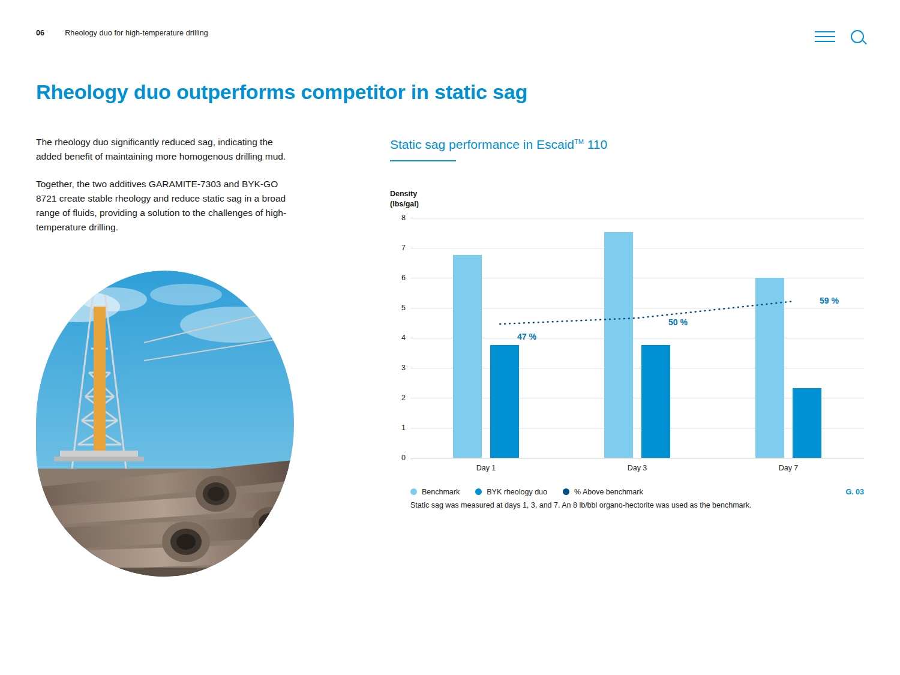06 Rheology duo for high-temperature drilling
Rheology duo outperforms competitor in static sag
The rheology duo significantly reduced sag, indicating the added benefit of maintaining more homogenous drilling mud.
Together, the two additives GARAMITE-7303 and BYK-GO 8721 create stable rheology and reduce static sag in a broad range of fluids, providing a solution to the challenges of high-temperature drilling.
Static sag performance in EscaidTM 110
Density
(lbs/gal)
8 7 6 5 4 3 2 1 0
47 %
50 %
59 %
Day 1 Day 3 Day 7
Benchmark
BYK rheology duo
% Above benchmark
G. 03
Static sag was measured at days 1, 3, and 7. An 8 lb/bbl organo-hectorite was used as the benchmark.